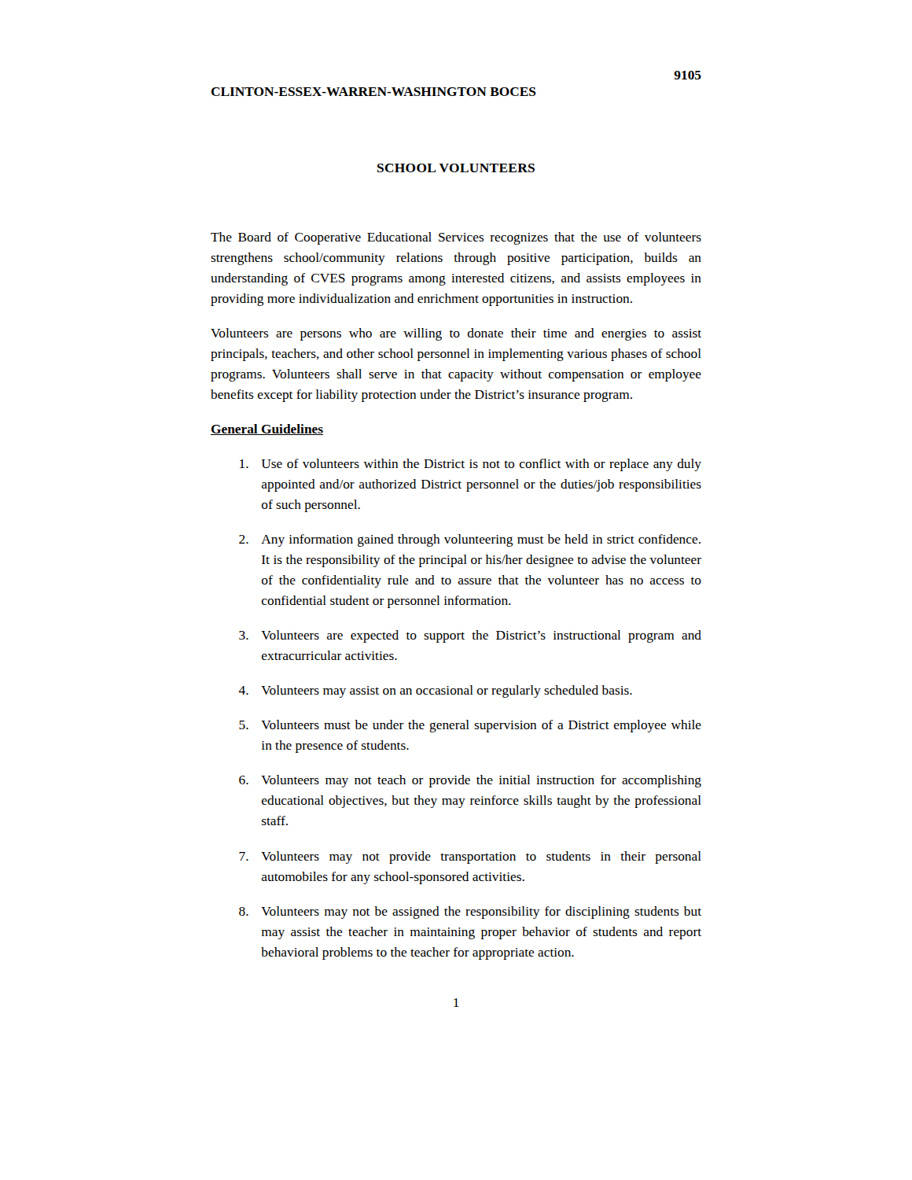9105
CLINTON-ESSEX-WARREN-WASHINGTON BOCES
SCHOOL VOLUNTEERS
The Board of Cooperative Educational Services recognizes that the use of volunteers strengthens school/community relations through positive participation, builds an understanding of CVES programs among interested citizens, and assists employees in providing more individualization and enrichment opportunities in instruction.
Volunteers are persons who are willing to donate their time and energies to assist principals, teachers, and other school personnel in implementing various phases of school programs. Volunteers shall serve in that capacity without compensation or employee benefits except for liability protection under the District’s insurance program.
General Guidelines
Use of volunteers within the District is not to conflict with or replace any duly appointed and/or authorized District personnel or the duties/job responsibilities of such personnel.
Any information gained through volunteering must be held in strict confidence. It is the responsibility of the principal or his/her designee to advise the volunteer of the confidentiality rule and to assure that the volunteer has no access to confidential student or personnel information.
Volunteers are expected to support the District’s instructional program and extracurricular activities.
Volunteers may assist on an occasional or regularly scheduled basis.
Volunteers must be under the general supervision of a District employee while in the presence of students.
Volunteers may not teach or provide the initial instruction for accomplishing educational objectives, but they may reinforce skills taught by the professional staff.
Volunteers may not provide transportation to students in their personal automobiles for any school-sponsored activities.
Volunteers may not be assigned the responsibility for disciplining students but may assist the teacher in maintaining proper behavior of students and report behavioral problems to the teacher for appropriate action.
1